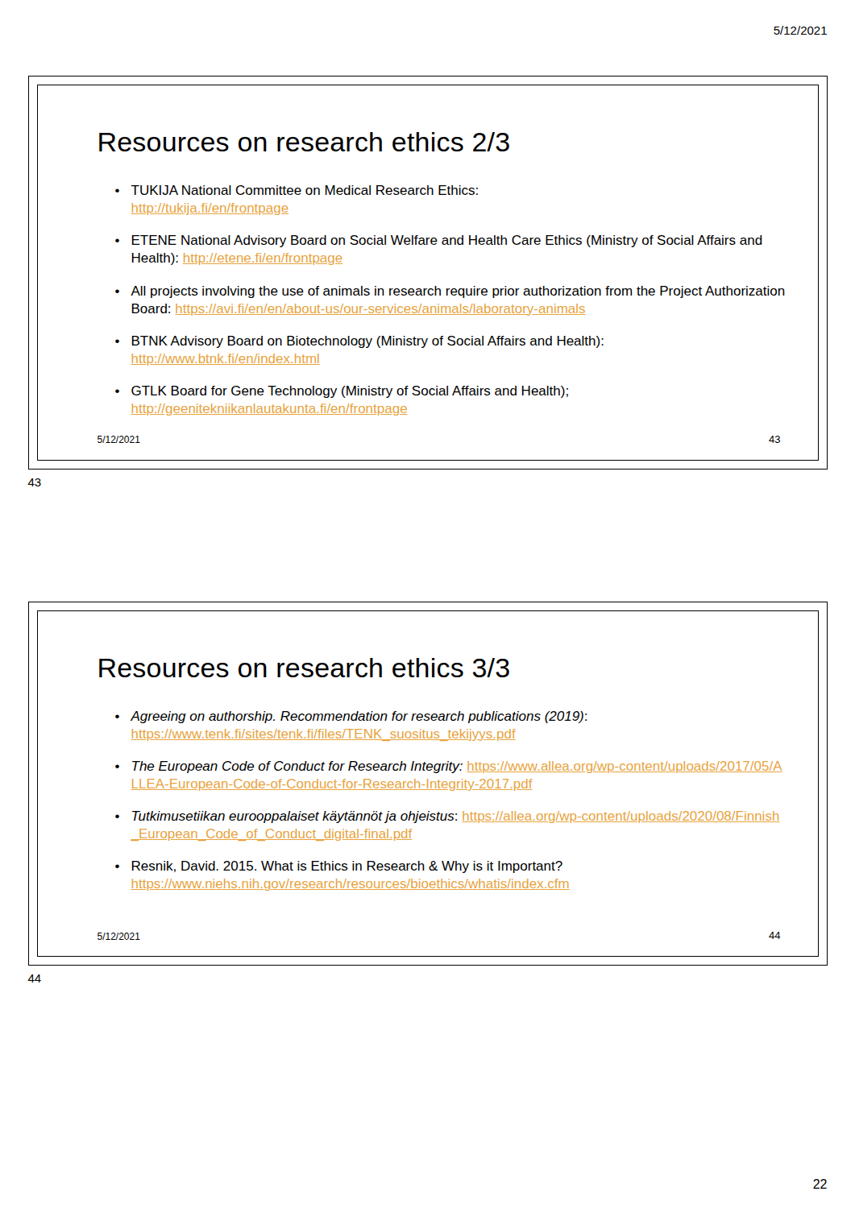5/12/2021
Resources on research ethics 2/3
TUKIJA National Committee on Medical Research Ethics:
http://tukija.fi/en/frontpage
ETENE National Advisory Board on Social Welfare and Health Care Ethics (Ministry of Social Affairs and Health): http://etene.fi/en/frontpage
All projects involving the use of animals in research require prior authorization from the Project Authorization Board: https://avi.fi/en/en/about-us/our-services/animals/laboratory-animals
BTNK Advisory Board on Biotechnology (Ministry of Social Affairs and Health):
http://www.btnk.fi/en/index.html
GTLK Board for Gene Technology (Ministry of Social Affairs and Health);
http://geenitekniikanlautakunta.fi/en/frontpage
5/12/2021 43
43
Resources on research ethics 3/3
Agreeing on authorship. Recommendation for research publications (2019):
https://www.tenk.fi/sites/tenk.fi/files/TENK_suositus_tekijyys.pdf
The European Code of Conduct for Research Integrity: https://www.allea.org/wp-content/uploads/2017/05/ALLEA-European-Code-of-Conduct-for-Research-Integrity-2017.pdf
Tutkimusetiikan eurooppalaiset käytännöt ja ohjeistus: https://allea.org/wp-content/uploads/2020/08/Finnish_European_Code_of_Conduct_digital-final.pdf
Resnik, David. 2015. What is Ethics in Research & Why is it Important?
https://www.niehs.nih.gov/research/resources/bioethics/whatis/index.cfm
5/12/2021 44
44
22